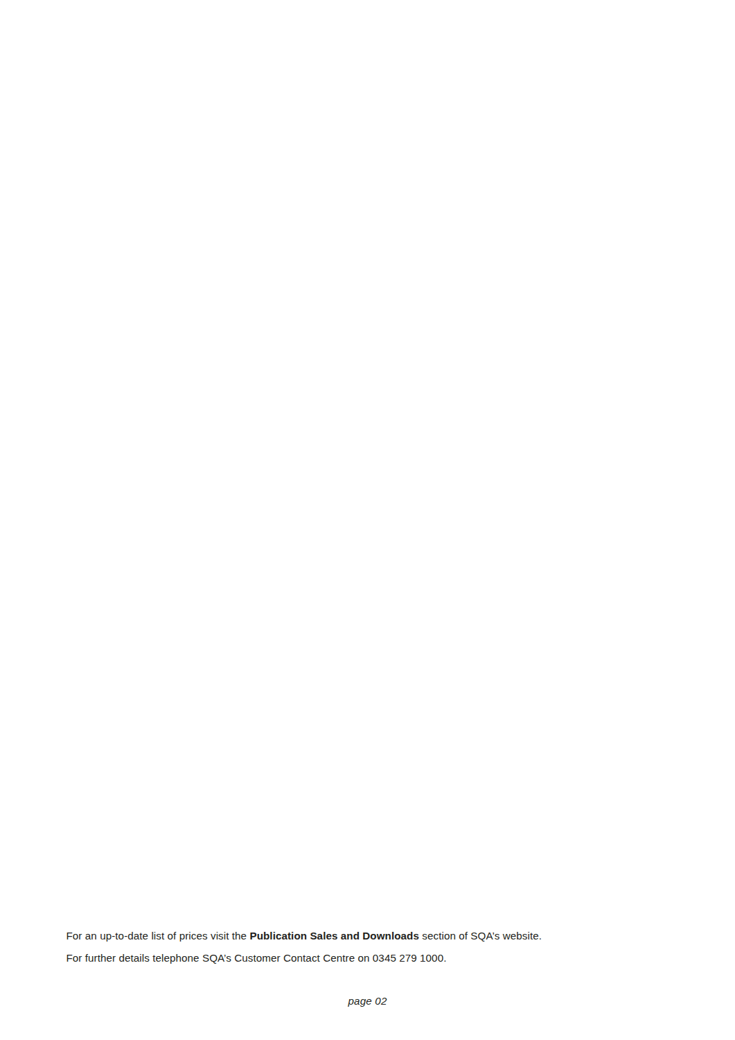For an up-to-date list of prices visit the Publication Sales and Downloads section of SQA’s website.
For further details telephone SQA’s Customer Contact Centre on 0345 279 1000.
page 02